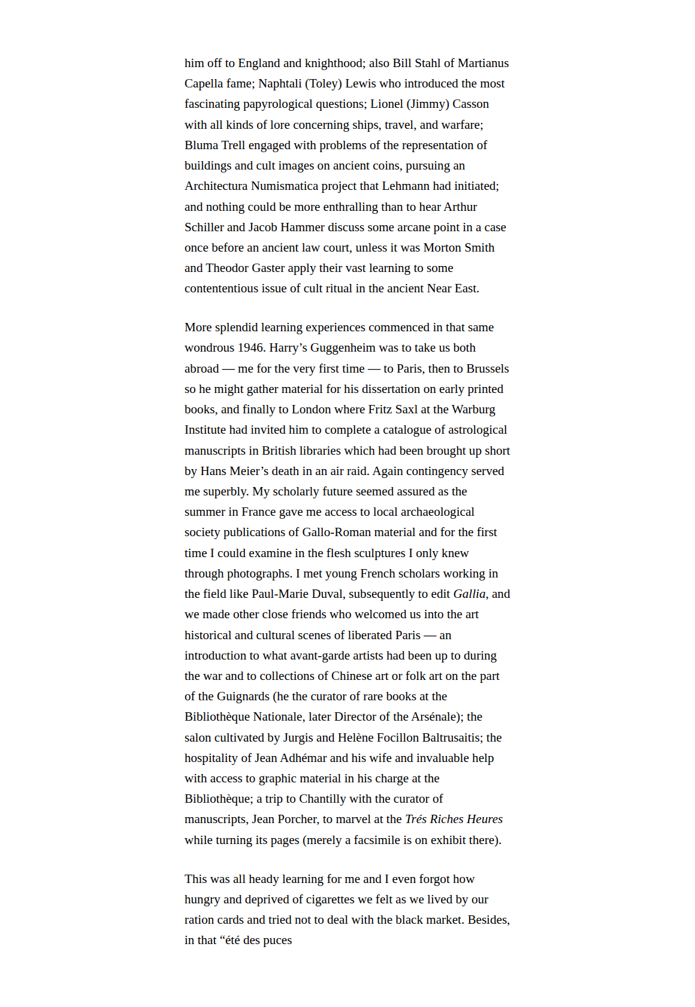him off to England and knighthood; also Bill Stahl of Martianus Capella fame; Naphtali (Toley) Lewis who introduced the most fascinating papyrological questions; Lionel (Jimmy) Casson with all kinds of lore concerning ships, travel, and warfare; Bluma Trell engaged with problems of the representation of buildings and cult images on ancient coins, pursuing an Architectura Numismatica project that Lehmann had initiated; and nothing could be more enthralling than to hear Arthur Schiller and Jacob Hammer discuss some arcane point in a case once before an ancient law court, unless it was Morton Smith and Theodor Gaster apply their vast learning to some contententious issue of cult ritual in the ancient Near East.
More splendid learning experiences commenced in that same wondrous 1946. Harry’s Guggenheim was to take us both abroad — me for the very first time — to Paris, then to Brussels so he might gather material for his dissertation on early printed books, and finally to London where Fritz Saxl at the Warburg Institute had invited him to complete a catalogue of astrological manuscripts in British libraries which had been brought up short by Hans Meier’s death in an air raid. Again contingency served me superbly. My scholarly future seemed assured as the summer in France gave me access to local archaeological society publications of Gallo-Roman material and for the first time I could examine in the flesh sculptures I only knew through photographs. I met young French scholars working in the field like Paul-Marie Duval, subsequently to edit Gallia, and we made other close friends who welcomed us into the art historical and cultural scenes of liberated Paris — an introduction to what avant-garde artists had been up to during the war and to collections of Chinese art or folk art on the part of the Guignards (he the curator of rare books at the Bibliothèque Nationale, later Director of the Arsénale); the salon cultivated by Jurgis and Helène Focillon Baltrusaitis; the hospitality of Jean Adhémar and his wife and invaluable help with access to graphic material in his charge at the Bibliothèque; a trip to Chantilly with the curator of manuscripts, Jean Porcher, to marvel at the Trés Riches Heures while turning its pages (merely a facsimile is on exhibit there).
This was all heady learning for me and I even forgot how hungry and deprived of cigarettes we felt as we lived by our ration cards and tried not to deal with the black market. Besides, in that “été des puces